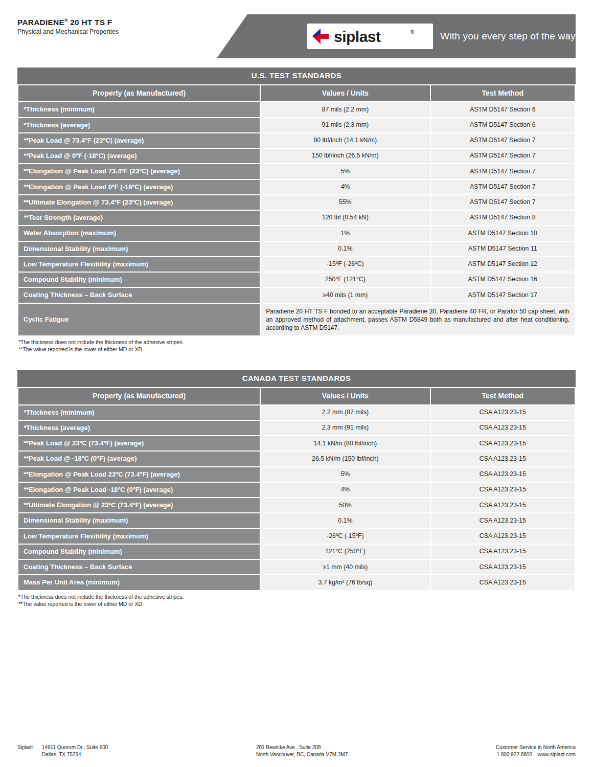PARADIENE® 20 HT TS F
Physical and Mechanical Properties
siplast ®
With you every step of the way
U.S. TEST STANDARDS
| Property (as Manufactured) | Values / Units | Test Method |
| --- | --- | --- |
| *Thickness (minimum) | 87 mils (2.2 mm) | ASTM D5147 Section 6 |
| *Thickness (average) | 91 mils (2.3 mm) | ASTM D5147 Section 6 |
| **Peak Load @ 73.4ºF (23ºC) (average) | 80 lbf/inch (14.1 kN/m) | ASTM D5147 Section 7 |
| **Peak Load @ 0ºF (-18ºC) (average) | 150 lbf/inch (26.5 kN/m) | ASTM D5147 Section 7 |
| **Elongation @ Peak Load 73.4ºF (23ºC) (average) | 5% | ASTM D5147 Section 7 |
| **Elongation @ Peak Load 0ºF (-18ºC) (average) | 4% | ASTM D5147 Section 7 |
| **Ultimate Elongation @ 73.4ºF (23ºC) (average) | 55% | ASTM D5147 Section 7 |
| **Tear Strength (average) | 120 lbf (0.54 kN) | ASTM D5147 Section 8 |
| Water Absorption (maximum) | 1% | ASTM D5147 Section 10 |
| Dimensional Stability (maximum) | 0.1% | ASTM D5147 Section 11 |
| Low Temperature Flexibility (maximum) | -15ºF (-26ºC) | ASTM D5147 Section 12 |
| Compound Stability (minimum) | 250°F (121°C) | ASTM D5147 Section 16 |
| Coating Thickness – Back Surface | ≥40 mils (1 mm) | ASTM D5147 Section 17 |
| Cyclic Fatigue | Paradiene 20 HT TS F bonded to an acceptable Paradiene 30, Paradiene 40 FR, or Parafor 50 cap sheet, with an approved method of attachment, passes ASTM D5849 both as manufactured and after heat conditioning, according to ASTM D5147. |
*The thickness does not include the thickness of the adhesive stripes.
**The value reported is the lower of either MD or XD.
CANADA TEST STANDARDS
| Property (as Manufactured) | Values / Units | Test Method |
| --- | --- | --- |
| *Thickness (minimum) | 2.2 mm (87 mils) | CSA A123.23-15 |
| *Thickness (average) | 2.3 mm (91 mils) | CSA A123.23-15 |
| **Peak Load @ 23ºC (73.4ºF) (average) | 14.1 kN/m (80 lbf/inch) | CSA A123.23-15 |
| **Peak Load @ -18ºC (0ºF) (average) | 26.5 kN/m (150 lbf/inch) | CSA A123.23-15 |
| **Elongation @ Peak Load 23ºC (73.4ºF) (average) | 5% | CSA A123.23-15 |
| **Elongation @ Peak Load -18ºC (0ºF) (average) | 4% | CSA A123.23-15 |
| **Ultimate Elongation @ 23ºC (73.4ºF) (average) | 50% | CSA A123.23-15 |
| Dimensional Stability (maximum) | 0.1% | CSA A123.23-15 |
| Low Temperature Flexibility (maximum) | -26ºC (-15ºF) | CSA A123.23-15 |
| Compound Stability (minimum) | 121°C (250°F) | CSA A123.23-15 |
| Coating Thickness – Back Surface | ≥1 mm (40 mils) | CSA A123.23-15 |
| Mass Per Unit Area (minimum) | 3.7 kg/m² (76 lb/sq) | CSA A123.23-15 |
*The thickness does not include the thickness of the adhesive stripes.
**The value reported is the lower of either MD or XD.
Siplast
14911 Quorum Dr., Suite 600
Dallas, TX 75254
201 Bewicke Ave., Suite 208
North Vancouver, BC, Canada V7M 3M7
Customer Service in North America
1.800.922.8800 www.siplast.com